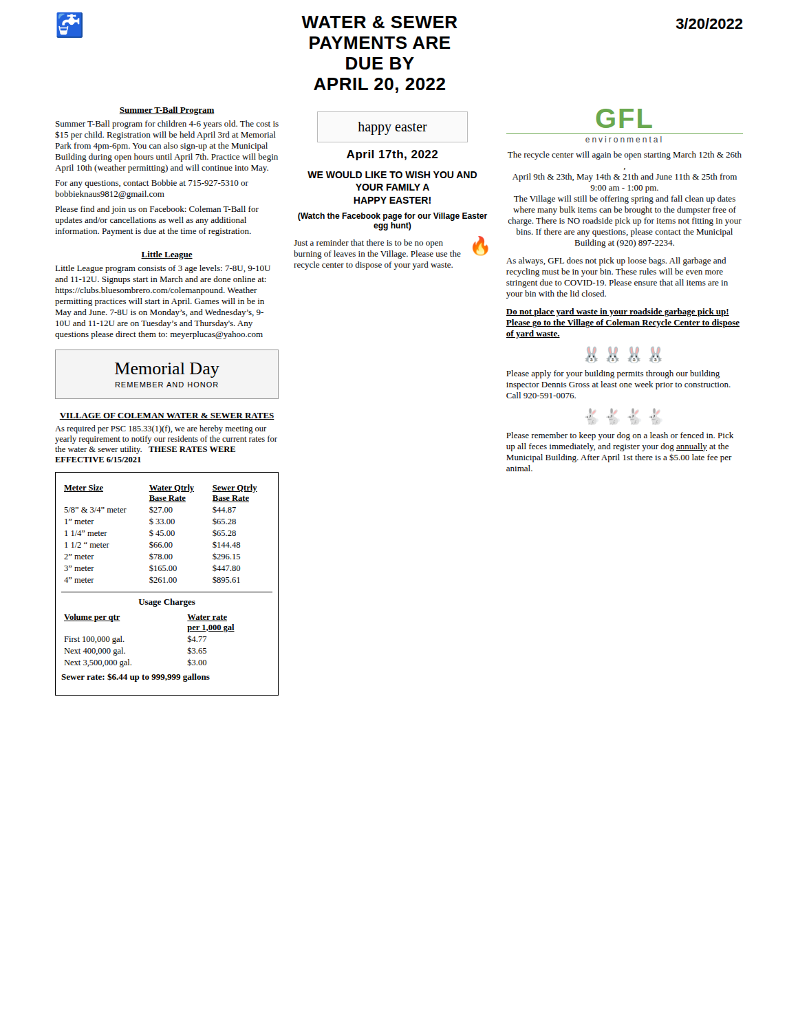🚰
Water & Sewer
Payments are
due by
April 20, 2022
3/20/2022
Summer T-Ball Program
Summer T-Ball program for children 4-6 years old. The cost is $15 per child. Registration will be held April 3rd at Memorial Park from 4pm-6pm. You can also sign-up at the Municipal Building during open hours until April 7th. Practice will begin April 10th (weather permitting) and will continue into May.
For any questions, contact Bobbie at 715-927-5310 or bobbieknaus9812@gmail.com
Please find and join us on Facebook: Coleman T-Ball for updates and/or cancellations as well as any additional information. Payment is due at the time of registration.
Little League
Little League program consists of 3 age levels: 7-8U, 9-10U and 11-12U. Signups start in March and are done online at: https://clubs.bluesombrero.com/colemanpound. Weather permitting practices will start in April. Games will in be in May and June. 7-8U is on Monday’s, and Wednesday’s, 9-10U and 11-12U are on Tuesday’s and Thursday's. Any questions please direct them to: meyerplucas@yahoo.com
Memorial Day
REMEMBER AND HONOR
VILLAGE OF COLEMAN WATER & SEWER RATES
As required per PSC 185.33(1)(f), we are hereby meeting our yearly requirement to notify our residents of the current rates for the water & sewer utility. THESE RATES WERE EFFECTIVE 6/15/2021
| Meter Size | Water Qtrly Base Rate | Sewer Qtrly Base Rate |
| --- | --- | --- |
| 5/8” & 3/4” meter | $27.00 | $44.87 |
| 1” meter | $ 33.00 | $65.28 |
| 1 1/4” meter | $ 45.00 | $65.28 |
| 1 1/2 “ meter | $66.00 | $144.48 |
| 2” meter | $78.00 | $296.15 |
| 3” meter | $165.00 | $447.80 |
| 4” meter | $261.00 | $895.61 |
Usage Charges
| Volume per qtr | Water rate per 1,000 gal |
| --- | --- |
| First 100,000 gal. | $4.77 |
| Next 400,000 gal. | $3.65 |
| Next 3,500,000 gal. | $3.00 |
Sewer rate: $6.44 up to 999,999 gallons
happy easter
April 17th, 2022
WE WOULD LIKE TO WISH YOU AND YOUR FAMILY A
HAPPY EASTER!
(Watch the Facebook page for our Village Easter egg hunt)
Just a reminder that there is to be no open burning of leaves in the Village. Please use the recycle center to dispose of your yard waste.
🔥
GFLenvironmental
The recycle center will again be open starting March 12th & 26th ,
April 9th & 23th, May 14th & 21th and June 11th & 25th from 9:00 am - 1:00 pm.
The Village will still be offering spring and fall clean up dates where many bulk items can be brought to the dumpster free of charge. There is NO roadside pick up for items not fitting in your bins. If there are any questions, please contact the Municipal Building at (920) 897-2234.
As always, GFL does not pick up loose bags. All garbage and recycling must be in your bin. These rules will be even more stringent due to COVID-19. Please ensure that all items are in your bin with the lid closed.
Do not place yard waste in your roadside garbage pick up! Please go to the Village of Coleman Recycle Center to dispose of yard waste.
🐰🐰🐰🐰
Please apply for your building permits through our building inspector Dennis Gross at least one week prior to construction. Call 920-591-0076.
🐇🐇🐇🐇
Please remember to keep your dog on a leash or fenced in. Pick up all feces immediately, and register your dog annually at the Municipal Building. After April 1st there is a $5.00 late fee per animal.